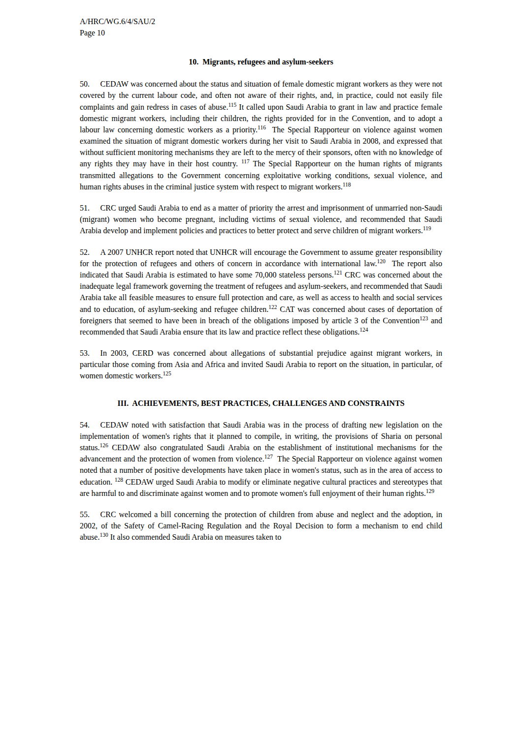A/HRC/WG.6/4/SAU/2
Page 10
10. Migrants, refugees and asylum-seekers
50. CEDAW was concerned about the status and situation of female domestic migrant workers as they were not covered by the current labour code, and often not aware of their rights, and, in practice, could not easily file complaints and gain redress in cases of abuse.115 It called upon Saudi Arabia to grant in law and practice female domestic migrant workers, including their children, the rights provided for in the Convention, and to adopt a labour law concerning domestic workers as a priority.116 The Special Rapporteur on violence against women examined the situation of migrant domestic workers during her visit to Saudi Arabia in 2008, and expressed that without sufficient monitoring mechanisms they are left to the mercy of their sponsors, often with no knowledge of any rights they may have in their host country. 117 The Special Rapporteur on the human rights of migrants transmitted allegations to the Government concerning exploitative working conditions, sexual violence, and human rights abuses in the criminal justice system with respect to migrant workers.118
51. CRC urged Saudi Arabia to end as a matter of priority the arrest and imprisonment of unmarried non-Saudi (migrant) women who become pregnant, including victims of sexual violence, and recommended that Saudi Arabia develop and implement policies and practices to better protect and serve children of migrant workers.119
52. A 2007 UNHCR report noted that UNHCR will encourage the Government to assume greater responsibility for the protection of refugees and others of concern in accordance with international law.120 The report also indicated that Saudi Arabia is estimated to have some 70,000 stateless persons.121 CRC was concerned about the inadequate legal framework governing the treatment of refugees and asylum-seekers, and recommended that Saudi Arabia take all feasible measures to ensure full protection and care, as well as access to health and social services and to education, of asylum-seeking and refugee children.122 CAT was concerned about cases of deportation of foreigners that seemed to have been in breach of the obligations imposed by article 3 of the Convention123 and recommended that Saudi Arabia ensure that its law and practice reflect these obligations.124
53. In 2003, CERD was concerned about allegations of substantial prejudice against migrant workers, in particular those coming from Asia and Africa and invited Saudi Arabia to report on the situation, in particular, of women domestic workers.125
III. ACHIEVEMENTS, BEST PRACTICES, CHALLENGES AND CONSTRAINTS
54. CEDAW noted with satisfaction that Saudi Arabia was in the process of drafting new legislation on the implementation of women's rights that it planned to compile, in writing, the provisions of Sharia on personal status.126 CEDAW also congratulated Saudi Arabia on the establishment of institutional mechanisms for the advancement and the protection of women from violence.127 The Special Rapporteur on violence against women noted that a number of positive developments have taken place in women's status, such as in the area of access to education. 128 CEDAW urged Saudi Arabia to modify or eliminate negative cultural practices and stereotypes that are harmful to and discriminate against women and to promote women's full enjoyment of their human rights.129
55. CRC welcomed a bill concerning the protection of children from abuse and neglect and the adoption, in 2002, of the Safety of Camel-Racing Regulation and the Royal Decision to form a mechanism to end child abuse.130 It also commended Saudi Arabia on measures taken to